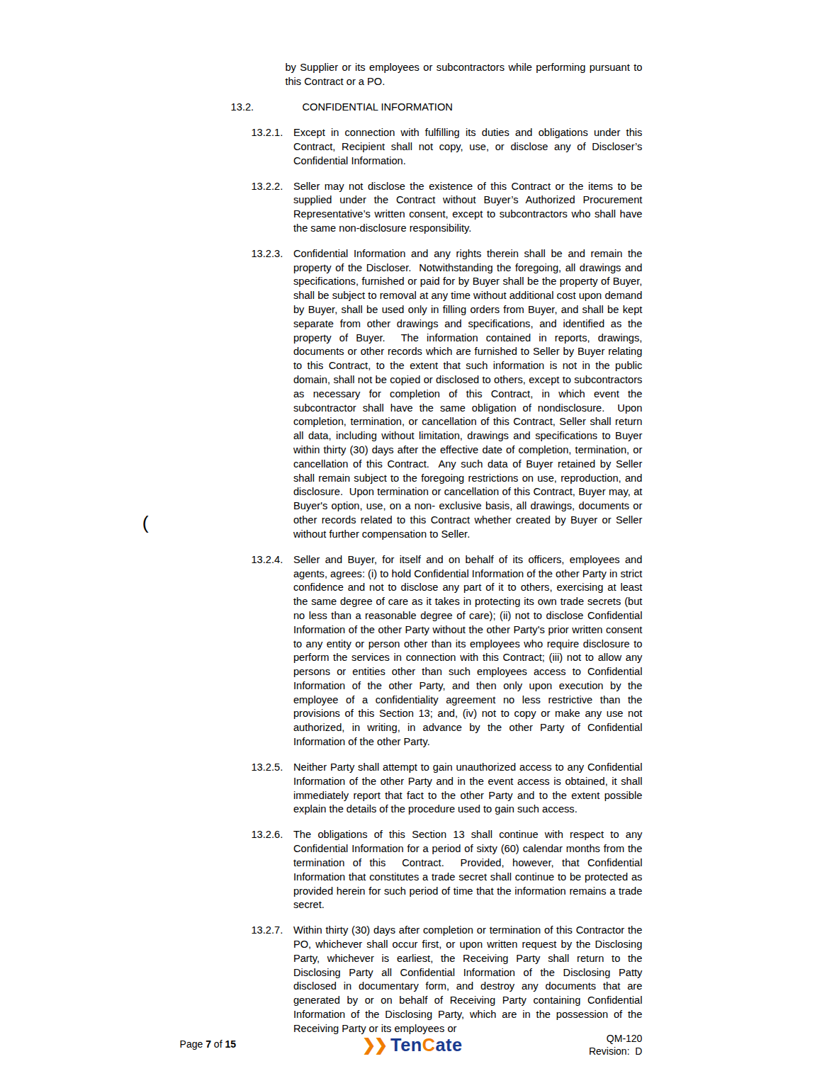by Supplier or its employees or subcontractors while performing pursuant to this Contract or a PO.
13.2. CONFIDENTIAL INFORMATION
13.2.1. Except in connection with fulfilling its duties and obligations under this Contract, Recipient shall not copy, use, or disclose any of Discloser’s Confidential Information.
13.2.2. Seller may not disclose the existence of this Contract or the items to be supplied under the Contract without Buyer’s Authorized Procurement Representative’s written consent, except to subcontractors who shall have the same non-disclosure responsibility.
13.2.3. Confidential Information and any rights therein shall be and remain the property of the Discloser. Notwithstanding the foregoing, all drawings and specifications, furnished or paid for by Buyer shall be the property of Buyer, shall be subject to removal at any time without additional cost upon demand by Buyer, shall be used only in filling orders from Buyer, and shall be kept separate from other drawings and specifications, and identified as the property of Buyer. The information contained in reports, drawings, documents or other records which are furnished to Seller by Buyer relating to this Contract, to the extent that such information is not in the public domain, shall not be copied or disclosed to others, except to subcontractors as necessary for completion of this Contract, in which event the subcontractor shall have the same obligation of nondisclosure. Upon completion, termination, or cancellation of this Contract, Seller shall return all data, including without limitation, drawings and specifications to Buyer within thirty (30) days after the effective date of completion, termination, or cancellation of this Contract. Any such data of Buyer retained by Seller shall remain subject to the foregoing restrictions on use, reproduction, and disclosure. Upon termination or cancellation of this Contract, Buyer may, at Buyer's option, use, on a non- exclusive basis, all drawings, documents or other records related to this Contract whether created by Buyer or Seller without further compensation to Seller.
13.2.4. Seller and Buyer, for itself and on behalf of its officers, employees and agents, agrees: (i) to hold Confidential Information of the other Party in strict confidence and not to disclose any part of it to others, exercising at least the same degree of care as it takes in protecting its own trade secrets (but no less than a reasonable degree of care); (ii) not to disclose Confidential Information of the other Party without the other Party's prior written consent to any entity or person other than its employees who require disclosure to perform the services in connection with this Contract; (iii) not to allow any persons or entities other than such employees access to Confidential Information of the other Party, and then only upon execution by the employee of a confidentiality agreement no less restrictive than the provisions of this Section 13; and, (iv) not to copy or make any use not authorized, in writing, in advance by the other Party of Confidential Information of the other Party.
13.2.5. Neither Party shall attempt to gain unauthorized access to any Confidential Information of the other Party and in the event access is obtained, it shall immediately report that fact to the other Party and to the extent possible explain the details of the procedure used to gain such access.
13.2.6. The obligations of this Section 13 shall continue with respect to any Confidential Information for a period of sixty (60) calendar months from the termination of this Contract. Provided, however, that Confidential Information that constitutes a trade secret shall continue to be protected as provided herein for such period of time that the information remains a trade secret.
13.2.7. Within thirty (30) days after completion or termination of this Contractor the PO, whichever shall occur first, or upon written request by the Disclosing Party, whichever is earliest, the Receiving Party shall return to the Disclosing Party all Confidential Information of the Disclosing Patty disclosed in documentary form, and destroy any documents that are generated by or on behalf of Receiving Party containing Confidential Information of the Disclosing Party, which are in the possession of the Receiving Party or its employees or
(
Page 7 of 15
❯❯ TenCate
QM-120
Revision: D